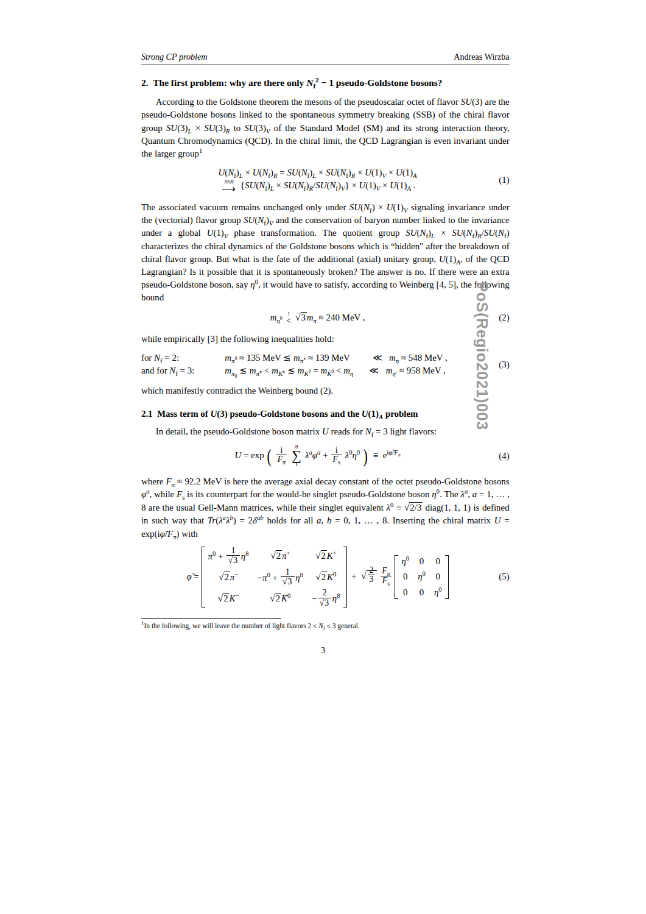Strong CP problem
Andreas Wirzba
PoS(Regio2021)003
2. The first problem: why are there only Nf2 − 1 pseudo-Goldstone bosons?
According to the Goldstone theorem the mesons of the pseudoscalar octet of flavor SU(3) are the pseudo-Goldstone bosons linked to the spontaneous symmetry breaking (SSB) of the chiral flavor group SU(3)L × SU(3)R to SU(3)V of the Standard Model (SM) and its strong interaction theory, Quantum Chromodynamics (QCD). In the chiral limit, the QCD Lagrangian is even invariant under the larger group1
U(Nf)L × U(Nf)R = SU(Nf)L × SU(Nf)R × U(1)V × U(1)A SSB⟶ {SU(Nf)L × SU(Nf)R/SU(Nf)V} × U(1)V × U(1)A .
(1)
The associated vacuum remains unchanged only under SU(Nf) × U(1)V signaling invariance under the (vectorial) flavor group SU(Nf)V and the conservation of baryon number linked to the invariance under a global U(1)V phase transformation. The quotient group SU(Nf)L × SU(Nf)R/SU(Nf) characterizes the chiral dynamics of the Goldstone bosons which is “hidden" after the breakdown of chiral flavor group. But what is the fate of the additional (axial) unitary group, U(1)A, of the QCD Lagrangian? Is it possible that it is spontaneously broken? The answer is no. If there were an extra pseudo-Goldstone boson, say η0, it would have to satisfy, according to Weinberg [4, 5], the following bound
mη0 !< √3 mπ ≈ 240 MeV ,
(2)
while empirically [3] the following inequalities hold:
for Nf = 2: mπ0 ≈ 135 MeV ≲ mπ± ≈ 139 MeV ≪ mη ≈ 548 MeV , and for Nf = 3: mπ0 ≲ mπ± < mK± ≲ mK0 = mK̄0 < mη ≪ mη′ ≈ 958 MeV ,
(3)
which manifestly contradict the Weinberg bound (2).
2.1 Mass term of U(3) pseudo-Goldstone bosons and the U(1)A problem
In detail, the pseudo-Goldstone boson matrix U reads for Nf = 3 light flavors:
U = exp ( iFπ 8∑1 λaφa + iFs λ0η0 ) ≡ eiφ̃/Fπ
(4)
where Fπ ≈ 92.2 MeV is here the average axial decay constant of the octet pseudo-Goldstone bosons φa, while Fs is its counterpart for the would-be singlet pseudo-Goldstone boson η0. The λa, a = 1, … , 8 are the usual Gell-Mann matrices, while their singlet equivalent λ0 ≡ √2/3 diag(1, 1, 1) is defined in such way that Tr(λaλb) = 2δab holds for all a, b = 0, 1, … , 8. Inserting the chiral matrix U = exp(iφ̃/Fπ) with
φ̃ = π0 + 1√3 η8 √2 π+ √2 K+ √2 π− −π0 + 1√3 η8 √2 K0 √2 K− √2 K̄0 −2√3 η8 + √23 Fπ Fs η000 0 η00 00 η0
(5)
1In the following, we will leave the number of light flavors 2 ≤ Nf ≤ 3 general.
3